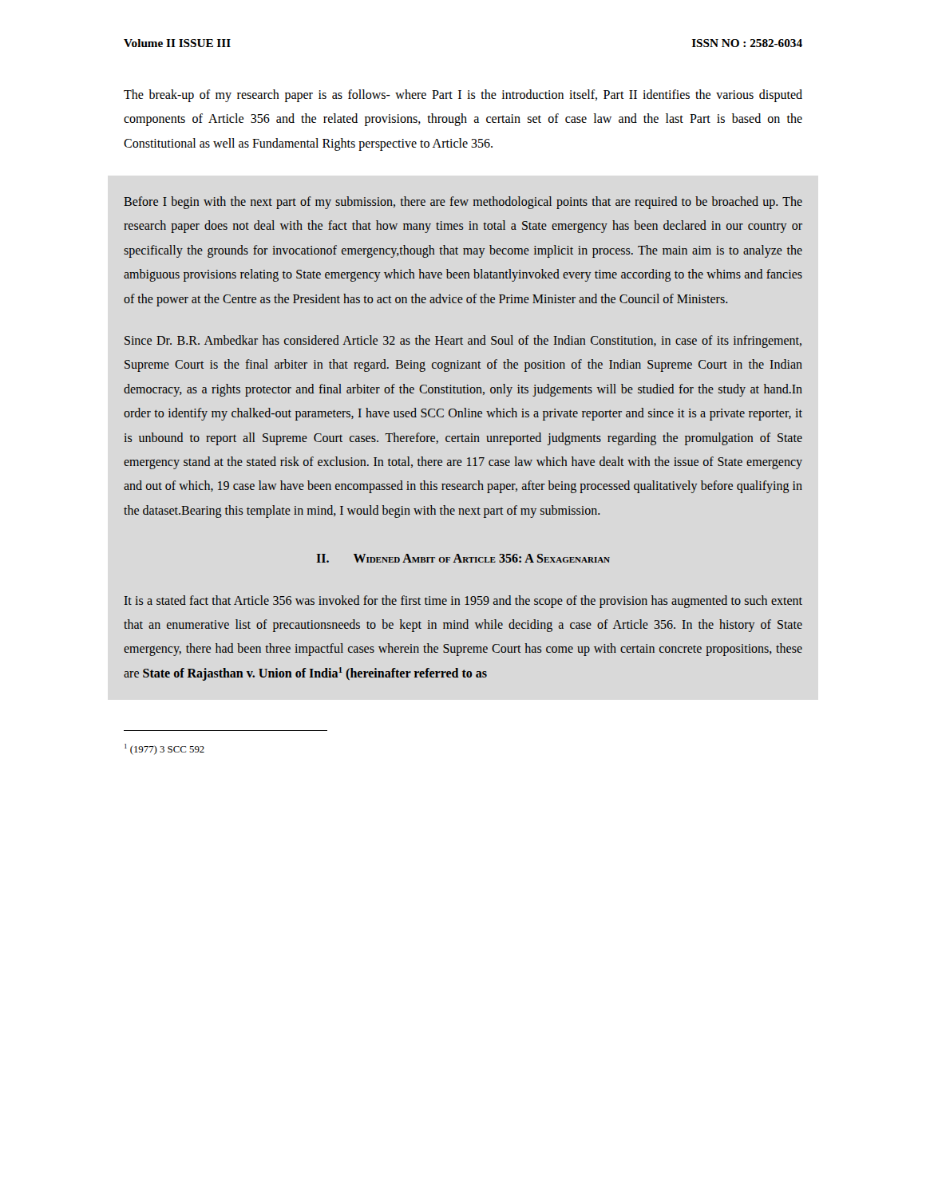Volume II ISSUE III ISSN NO : 2582-6034
The break-up of my research paper is as follows- where Part I is the introduction itself, Part II identifies the various disputed components of Article 356 and the related provisions, through a certain set of case law and the last Part is based on the Constitutional as well as Fundamental Rights perspective to Article 356.
Before I begin with the next part of my submission, there are few methodological points that are required to be broached up. The research paper does not deal with the fact that how many times in total a State emergency has been declared in our country or specifically the grounds for invocationof emergency,though that may become implicit in process. The main aim is to analyze the ambiguous provisions relating to State emergency which have been blatantlyinvoked every time according to the whims and fancies of the power at the Centre as the President has to act on the advice of the Prime Minister and the Council of Ministers.
Since Dr. B.R. Ambedkar has considered Article 32 as the Heart and Soul of the Indian Constitution, in case of its infringement, Supreme Court is the final arbiter in that regard. Being cognizant of the position of the Indian Supreme Court in the Indian democracy, as a rights protector and final arbiter of the Constitution, only its judgements will be studied for the study at hand.In order to identify my chalked-out parameters, I have used SCC Online which is a private reporter and since it is a private reporter, it is unbound to report all Supreme Court cases. Therefore, certain unreported judgments regarding the promulgation of State emergency stand at the stated risk of exclusion. In total, there are 117 case law which have dealt with the issue of State emergency and out of which, 19 case law have been encompassed in this research paper, after being processed qualitatively before qualifying in the dataset.Bearing this template in mind, I would begin with the next part of my submission.
II. Widened Ambit of Article 356: A Sexagenarian
It is a stated fact that Article 356 was invoked for the first time in 1959 and the scope of the provision has augmented to such extent that an enumerative list of precautionsneeds to be kept in mind while deciding a case of Article 356. In the history of State emergency, there had been three impactful cases wherein the Supreme Court has come up with certain concrete propositions, these are State of Rajasthan v. Union of India1 (hereinafter referred to as
1 (1977) 3 SCC 592